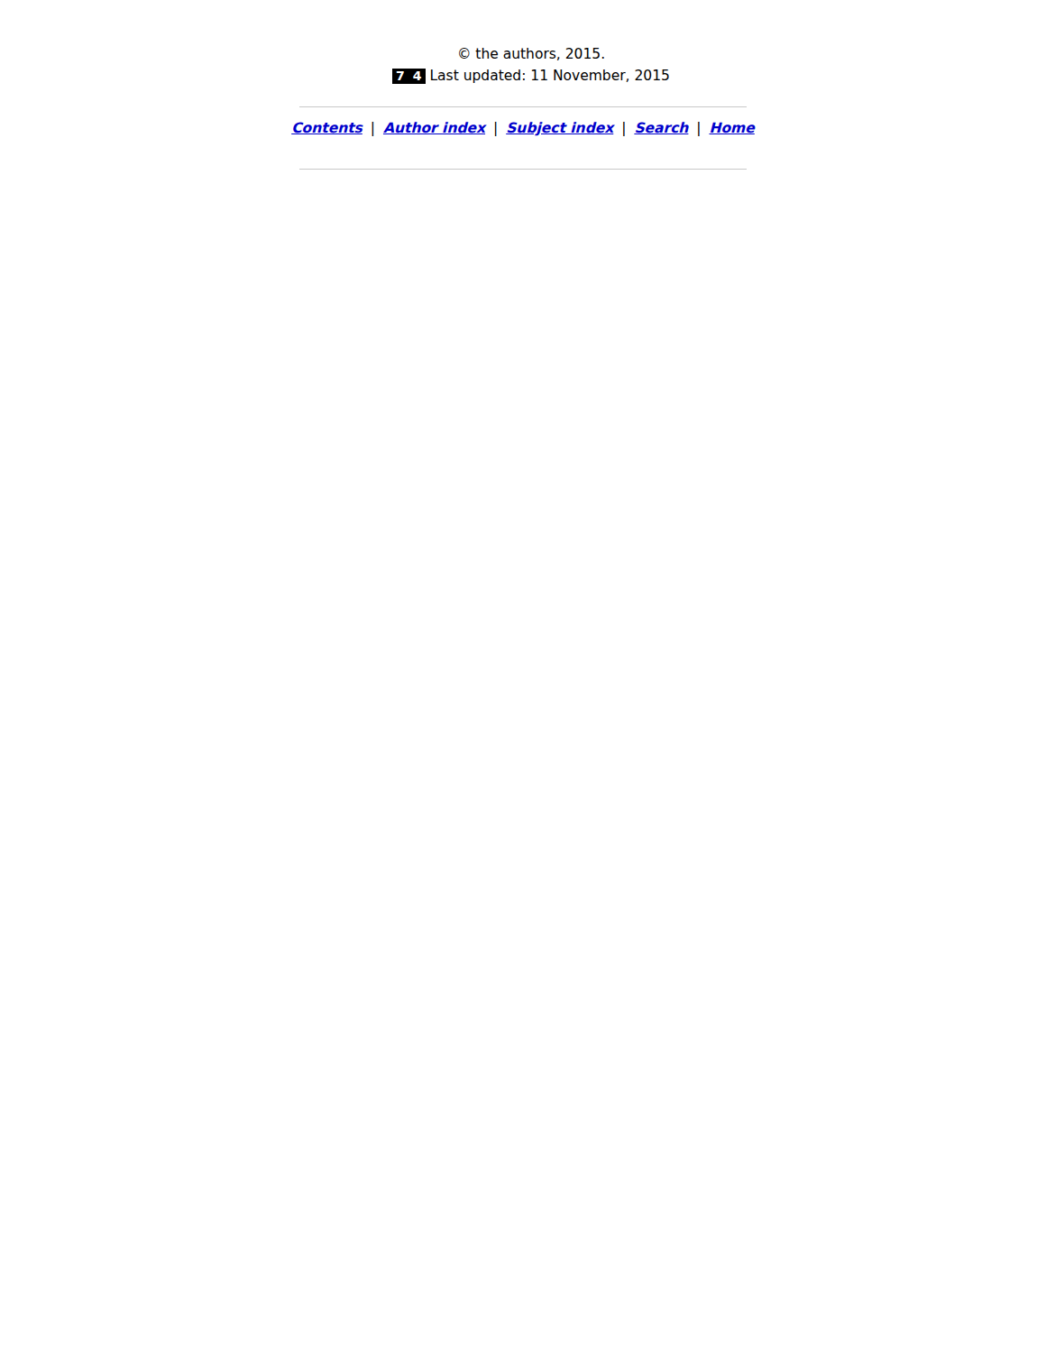© the authors, 2015.
7 4 Last updated: 11 November, 2015
Contents | Author index | Subject index | Search | Home